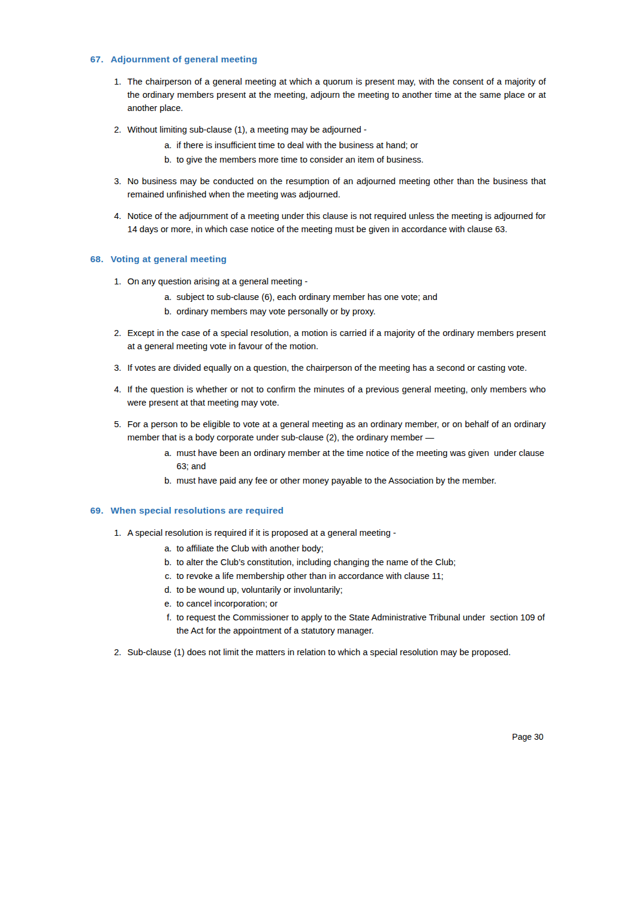67. Adjournment of general meeting
The chairperson of a general meeting at which a quorum is present may, with the consent of a majority of the ordinary members present at the meeting, adjourn the meeting to another time at the same place or at another place.
Without limiting sub-clause (1), a meeting may be adjourned -
if there is insufficient time to deal with the business at hand; or
to give the members more time to consider an item of business.
No business may be conducted on the resumption of an adjourned meeting other than the business that remained unfinished when the meeting was adjourned.
Notice of the adjournment of a meeting under this clause is not required unless the meeting is adjourned for 14 days or more, in which case notice of the meeting must be given in accordance with clause 63.
68. Voting at general meeting
On any question arising at a general meeting -
subject to sub-clause (6), each ordinary member has one vote; and
ordinary members may vote personally or by proxy.
Except in the case of a special resolution, a motion is carried if a majority of the ordinary members present at a general meeting vote in favour of the motion.
If votes are divided equally on a question, the chairperson of the meeting has a second or casting vote.
If the question is whether or not to confirm the minutes of a previous general meeting, only members who were present at that meeting may vote.
For a person to be eligible to vote at a general meeting as an ordinary member, or on behalf of an ordinary member that is a body corporate under sub-clause (2), the ordinary member —
must have been an ordinary member at the time notice of the meeting was given under clause 63; and
must have paid any fee or other money payable to the Association by the member.
69. When special resolutions are required
A special resolution is required if it is proposed at a general meeting -
to affiliate the Club with another body;
to alter the Club’s constitution, including changing the name of the Club;
to revoke a life membership other than in accordance with clause 11;
to be wound up, voluntarily or involuntarily;
to cancel incorporation; or
to request the Commissioner to apply to the State Administrative Tribunal under section 109 of the Act for the appointment of a statutory manager.
Sub-clause (1) does not limit the matters in relation to which a special resolution may be proposed.
Page 30